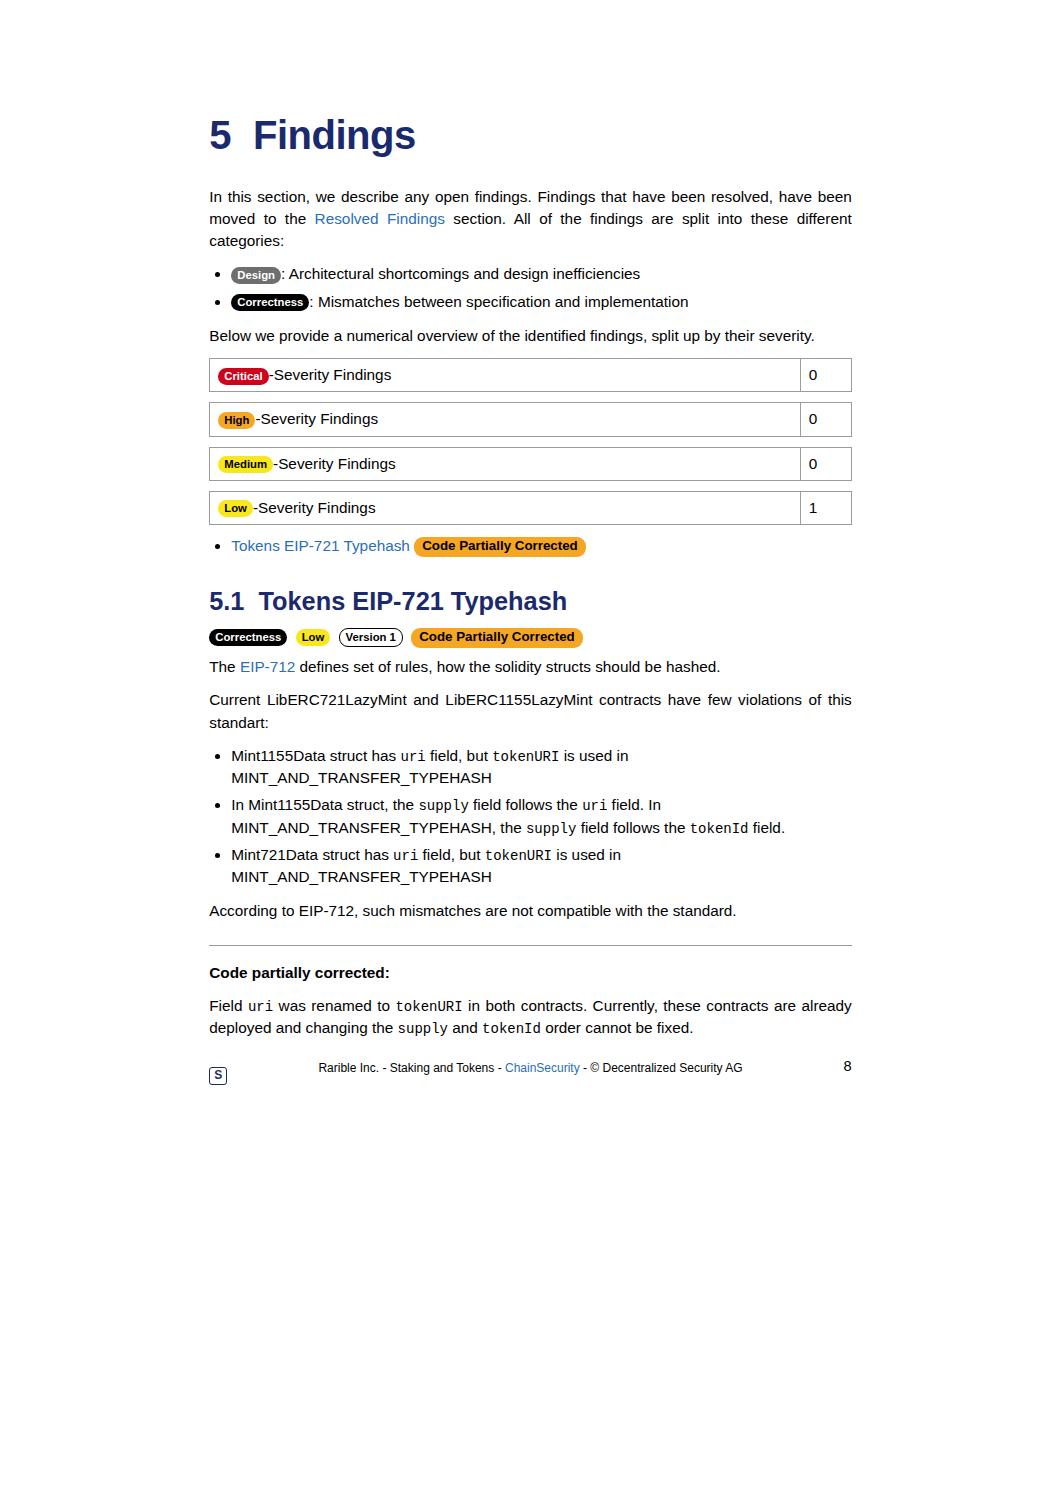5 Findings
In this section, we describe any open findings. Findings that have been resolved, have been moved to the Resolved Findings section. All of the findings are split into these different categories:
Design: Architectural shortcomings and design inefficiencies
Correctness: Mismatches between specification and implementation
Below we provide a numerical overview of the identified findings, split up by their severity.
| Critical -Severity Findings | 0 |
| High -Severity Findings | 0 |
| Medium -Severity Findings | 0 |
| Low -Severity Findings | 1 |
Tokens EIP-721 Typehash Code Partially Corrected
5.1 Tokens EIP-721 Typehash
Correctness Low Version 1 Code Partially Corrected
The EIP-712 defines set of rules, how the solidity structs should be hashed.
Current LibERC721LazyMint and LibERC1155LazyMint contracts have few violations of this standart:
Mint1155Data struct has uri field, but tokenURI is used in MINT_AND_TRANSFER_TYPEHASH
In Mint1155Data struct, the supply field follows the uri field. In MINT_AND_TRANSFER_TYPEHASH, the supply field follows the tokenId field.
Mint721Data struct has uri field, but tokenURI is used in MINT_AND_TRANSFER_TYPEHASH
According to EIP-712, such mismatches are not compatible with the standard.
Code partially corrected:
Field uri was renamed to tokenURI in both contracts. Currently, these contracts are already deployed and changing the supply and tokenId order cannot be fixed.
S
Rarible Inc. - Staking and Tokens - ChainSecurity - © Decentralized Security AG
8